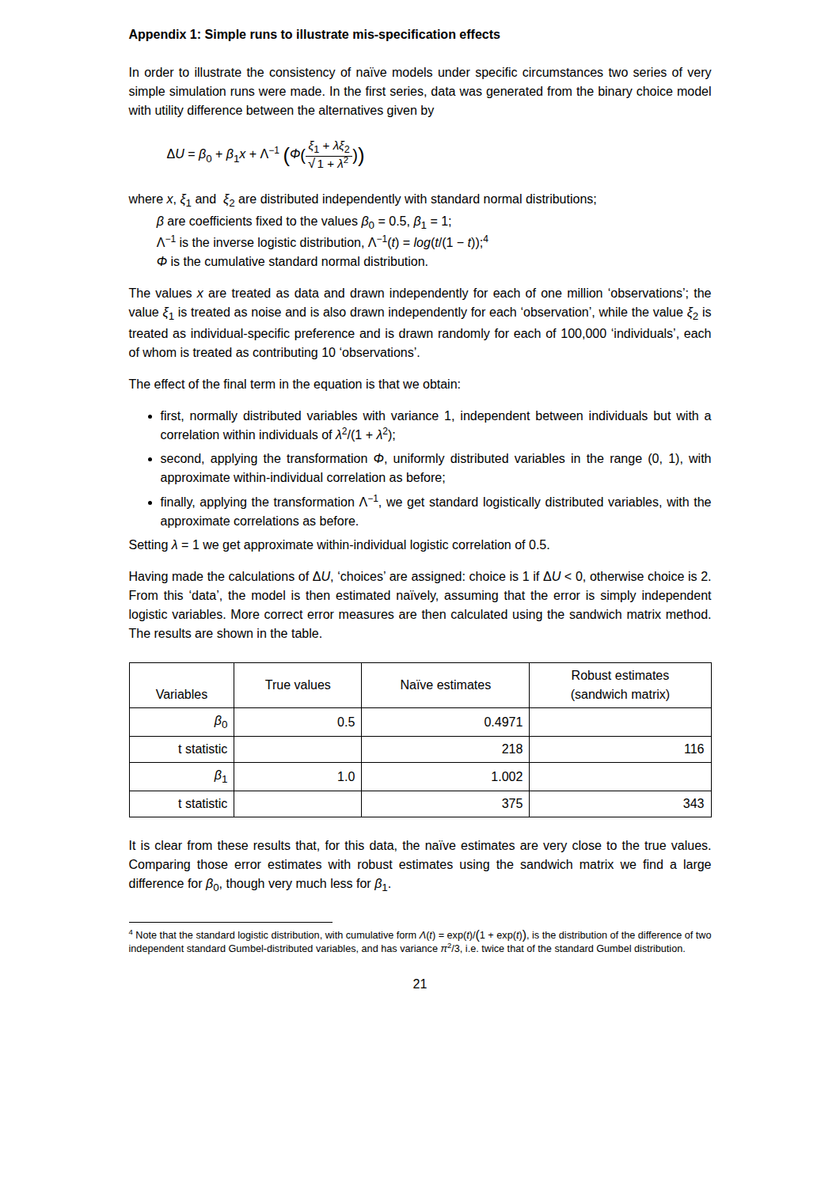Appendix 1: Simple runs to illustrate mis-specification effects
In order to illustrate the consistency of naïve models under specific circumstances two series of very simple simulation runs were made. In the first series, data was generated from the binary choice model with utility difference between the alternatives given by
ΔU = β0 + β1x + Λ−1 (Φ(ξ1 + λξ2√1 + λ2))
where x, ξ1 and ξ2 are distributed independently with standard normal distributions;
β are coefficients fixed to the values β0 = 0.5, β1 = 1;
Λ−1 is the inverse logistic distribution, Λ−1(t) = log(t/(1 − t));4
Φ is the cumulative standard normal distribution.
The values x are treated as data and drawn independently for each of one million ‘observations’; the value ξ1 is treated as noise and is also drawn independently for each ‘observation’, while the value ξ2 is treated as individual-specific preference and is drawn randomly for each of 100,000 ‘individuals’, each of whom is treated as contributing 10 ‘observations’.
The effect of the final term in the equation is that we obtain:
first, normally distributed variables with variance 1, independent between individuals but with a correlation within individuals of λ2/(1 + λ2);
second, applying the transformation Φ, uniformly distributed variables in the range (0, 1), with approximate within-individual correlation as before;
finally, applying the transformation Λ−1, we get standard logistically distributed variables, with the approximate correlations as before.
Setting λ = 1 we get approximate within-individual logistic correlation of 0.5.
Having made the calculations of ΔU, ‘choices’ are assigned: choice is 1 if ΔU < 0, otherwise choice is 2. From this ‘data’, the model is then estimated naïvely, assuming that the error is simply independent logistic variables. More correct error measures are then calculated using the sandwich matrix method. The results are shown in the table.
| Variables | True values | Naïve estimates | Robust estimates (sandwich matrix) |
| β 0 | 0.5 | 0.4971 | |
| t statistic | | 218 | 116 |
| β 1 | 1.0 | 1.002 | |
| t statistic | | 375 | 343 |
It is clear from these results that, for this data, the naïve estimates are very close to the true values. Comparing those error estimates with robust estimates using the sandwich matrix we find a large difference for β0, though very much less for β1.
4 Note that the standard logistic distribution, with cumulative form Λ(t) = exp(t)/(1 + exp(t)), is the distribution of the difference of two independent standard Gumbel-distributed variables, and has variance π2/3, i.e. twice that of the standard Gumbel distribution.
21